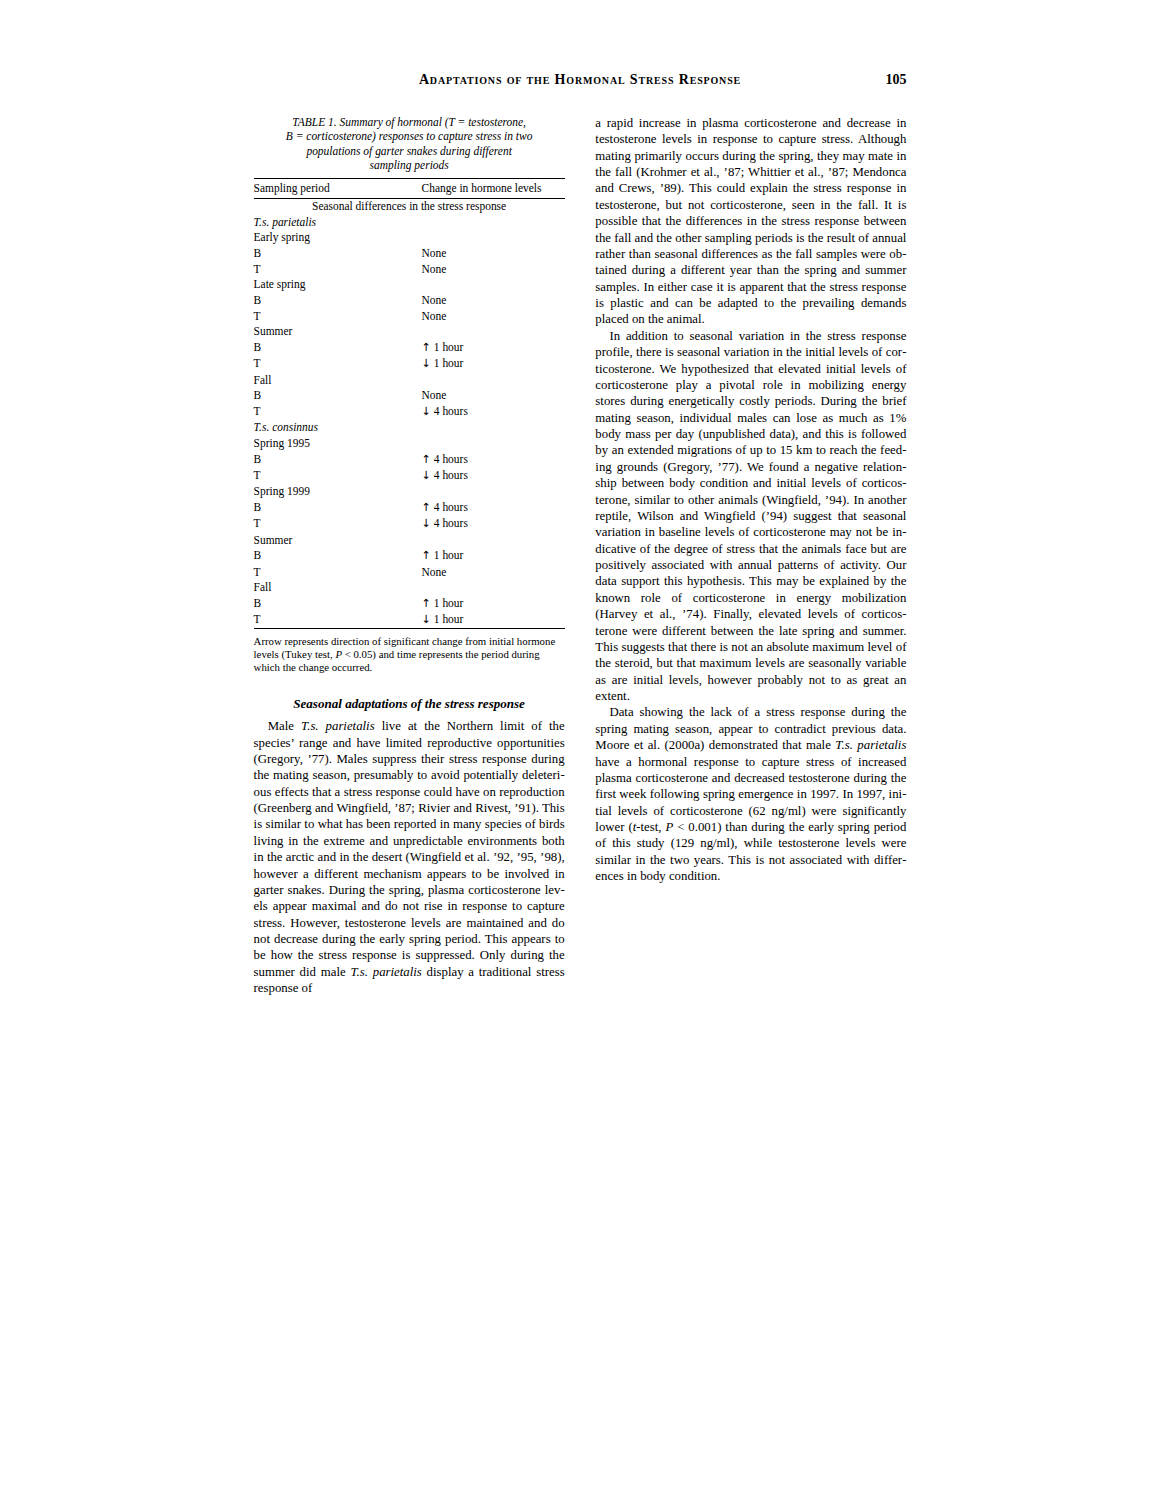Adaptations of the Hormonal Stress Response 105
TABLE 1. Summary of hormonal (T = testosterone,
B = corticosterone) responses to capture stress in two
populations of garter snakes during different
sampling periods
| Sampling period | Change in hormone levels |
| --- | --- |
| Seasonal differences in the stress response |
| T.s. parietalis | |
| Early spring | |
| B | None |
| T | None |
| Late spring | |
| B | None |
| T | None |
| Summer | |
| B | ↑ 1 hour |
| T | ↓ 1 hour |
| Fall | |
| B | None |
| T | ↓ 4 hours |
| T.s. consinnus | |
| Spring 1995 | |
| B | ↑ 4 hours |
| T | ↓ 4 hours |
| Spring 1999 | |
| B | ↑ 4 hours |
| T | ↓ 4 hours |
| Summer | |
| B | ↑ 1 hour |
| T | None |
| Fall | |
| B | ↑ 1 hour |
| T | ↓ 1 hour |
Arrow represents direction of significant change from initial hormone levels (Tukey test, P < 0.05) and time represents the period during which the change occurred.
Seasonal adaptations of the stress response
Male T.s. parietalis live at the Northern limit of the species’ range and have limited reproductive opportunities (Gregory, ’77). Males suppress their stress response during the mating season, presumably to avoid potentially deleterious effects that a stress response could have on reproduction (Greenberg and Wingfield, ’87; Rivier and Rivest, ’91). This is similar to what has been reported in many species of birds living in the extreme and unpredictable environments both in the arctic and in the desert (Wingfield et al. ’92, ’95, ’98), however a different mechanism appears to be involved in garter snakes. During the spring, plasma corticosterone levels appear maximal and do not rise in response to capture stress. However, testosterone levels are maintained and do not decrease during the early spring period. This appears to be how the stress response is suppressed. Only during the summer did male T.s. parietalis display a traditional stress response of
a rapid increase in plasma corticosterone and decrease in testosterone levels in response to capture stress. Although mating primarily occurs during the spring, they may mate in the fall (Krohmer et al., ’87; Whittier et al., ’87; Mendonca and Crews, ’89). This could explain the stress response in testosterone, but not corticosterone, seen in the fall. It is possible that the differences in the stress response between the fall and the other sampling periods is the result of annual rather than seasonal differences as the fall samples were obtained during a different year than the spring and summer samples. In either case it is apparent that the stress response is plastic and can be adapted to the prevailing demands placed on the animal.
In addition to seasonal variation in the stress response profile, there is seasonal variation in the initial levels of corticosterone. We hypothesized that elevated initial levels of corticosterone play a pivotal role in mobilizing energy stores during energetically costly periods. During the brief mating season, individual males can lose as much as 1% body mass per day (unpublished data), and this is followed by an extended migrations of up to 15 km to reach the feeding grounds (Gregory, ’77). We found a negative relationship between body condition and initial levels of corticosterone, similar to other animals (Wingfield, ’94). In another reptile, Wilson and Wingfield (’94) suggest that seasonal variation in baseline levels of corticosterone may not be indicative of the degree of stress that the animals face but are positively associated with annual patterns of activity. Our data support this hypothesis. This may be explained by the known role of corticosterone in energy mobilization (Harvey et al., ’74). Finally, elevated levels of corticosterone were different between the late spring and summer. This suggests that there is not an absolute maximum level of the steroid, but that maximum levels are seasonally variable as are initial levels, however probably not to as great an extent.
Data showing the lack of a stress response during the spring mating season, appear to contradict previous data. Moore et al. (2000a) demonstrated that male T.s. parietalis have a hormonal response to capture stress of increased plasma corticosterone and decreased testosterone during the first week following spring emergence in 1997. In 1997, initial levels of corticosterone (62 ng/ml) were significantly lower (t-test, P < 0.001) than during the early spring period of this study (129 ng/ml), while testosterone levels were similar in the two years. This is not associated with differences in body condition.